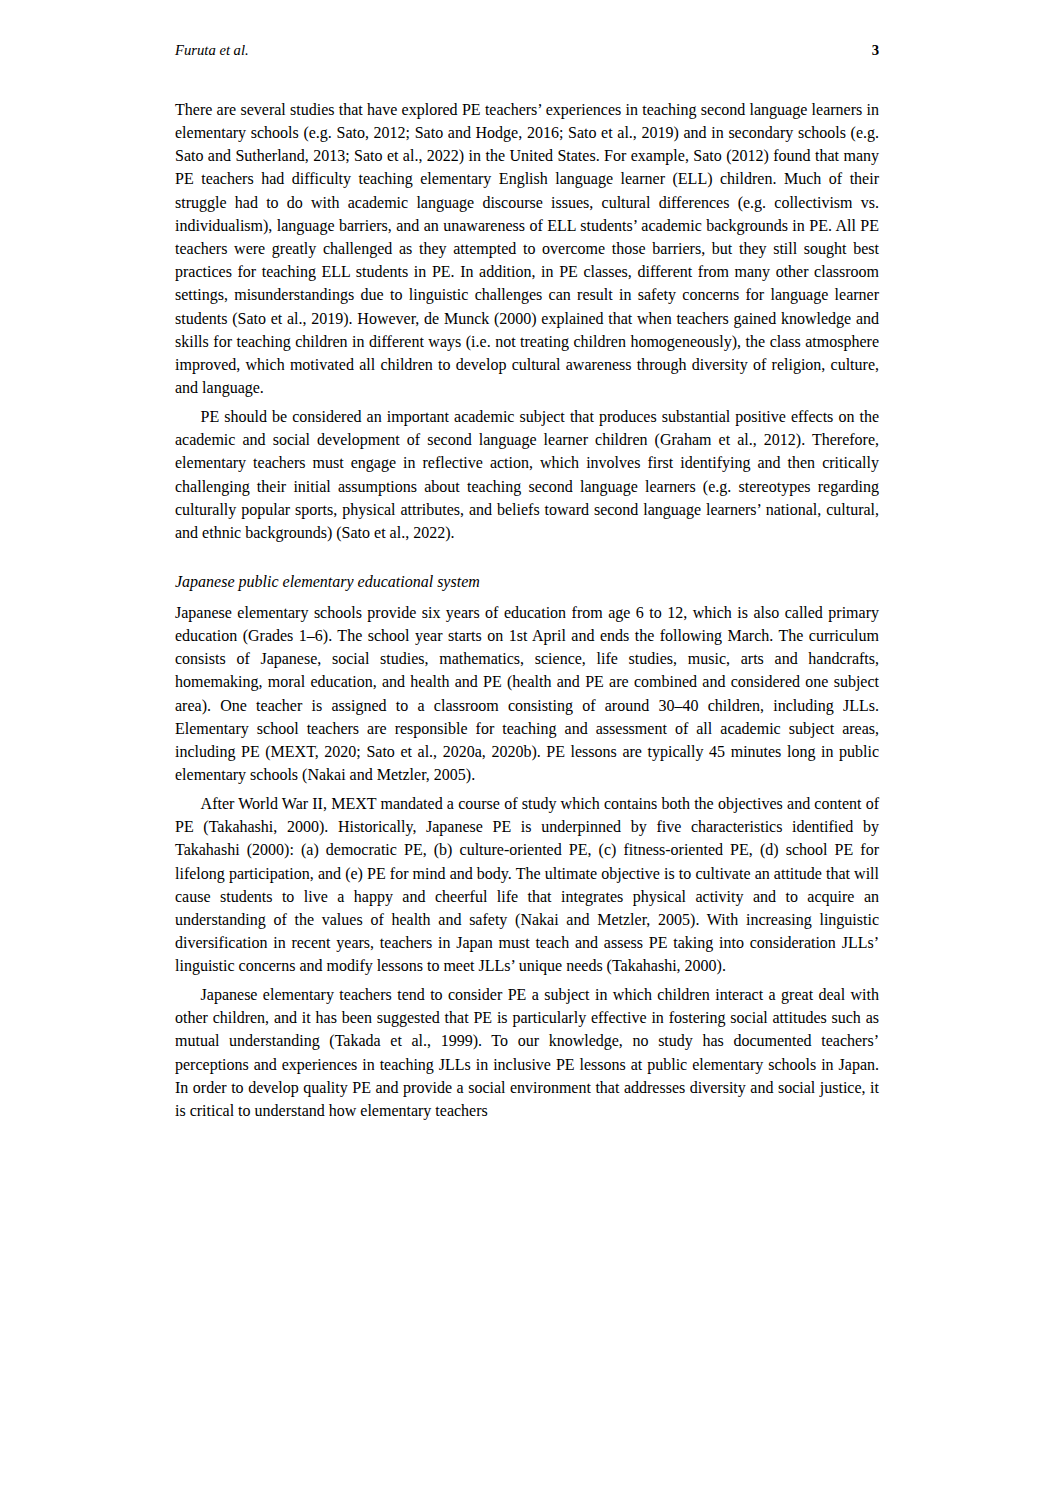Furuta et al. 3
There are several studies that have explored PE teachers’ experiences in teaching second language learners in elementary schools (e.g. Sato, 2012; Sato and Hodge, 2016; Sato et al., 2019) and in secondary schools (e.g. Sato and Sutherland, 2013; Sato et al., 2022) in the United States. For example, Sato (2012) found that many PE teachers had difficulty teaching elementary English language learner (ELL) children. Much of their struggle had to do with academic language discourse issues, cultural differences (e.g. collectivism vs. individualism), language barriers, and an unawareness of ELL students’ academic backgrounds in PE. All PE teachers were greatly challenged as they attempted to overcome those barriers, but they still sought best practices for teaching ELL students in PE. In addition, in PE classes, different from many other classroom settings, misunderstandings due to linguistic challenges can result in safety concerns for language learner students (Sato et al., 2019). However, de Munck (2000) explained that when teachers gained knowledge and skills for teaching children in different ways (i.e. not treating children homogeneously), the class atmosphere improved, which motivated all children to develop cultural awareness through diversity of religion, culture, and language.
PE should be considered an important academic subject that produces substantial positive effects on the academic and social development of second language learner children (Graham et al., 2012). Therefore, elementary teachers must engage in reflective action, which involves first identifying and then critically challenging their initial assumptions about teaching second language learners (e.g. stereotypes regarding culturally popular sports, physical attributes, and beliefs toward second language learners’ national, cultural, and ethnic backgrounds) (Sato et al., 2022).
Japanese public elementary educational system
Japanese elementary schools provide six years of education from age 6 to 12, which is also called primary education (Grades 1–6). The school year starts on 1st April and ends the following March. The curriculum consists of Japanese, social studies, mathematics, science, life studies, music, arts and handcrafts, homemaking, moral education, and health and PE (health and PE are combined and considered one subject area). One teacher is assigned to a classroom consisting of around 30–40 children, including JLLs. Elementary school teachers are responsible for teaching and assessment of all academic subject areas, including PE (MEXT, 2020; Sato et al., 2020a, 2020b). PE lessons are typically 45 minutes long in public elementary schools (Nakai and Metzler, 2005).
After World War II, MEXT mandated a course of study which contains both the objectives and content of PE (Takahashi, 2000). Historically, Japanese PE is underpinned by five characteristics identified by Takahashi (2000): (a) democratic PE, (b) culture-oriented PE, (c) fitness-oriented PE, (d) school PE for lifelong participation, and (e) PE for mind and body. The ultimate objective is to cultivate an attitude that will cause students to live a happy and cheerful life that integrates physical activity and to acquire an understanding of the values of health and safety (Nakai and Metzler, 2005). With increasing linguistic diversification in recent years, teachers in Japan must teach and assess PE taking into consideration JLLs’ linguistic concerns and modify lessons to meet JLLs’ unique needs (Takahashi, 2000).
Japanese elementary teachers tend to consider PE a subject in which children interact a great deal with other children, and it has been suggested that PE is particularly effective in fostering social attitudes such as mutual understanding (Takada et al., 1999). To our knowledge, no study has documented teachers’ perceptions and experiences in teaching JLLs in inclusive PE lessons at public elementary schools in Japan. In order to develop quality PE and provide a social environment that addresses diversity and social justice, it is critical to understand how elementary teachers